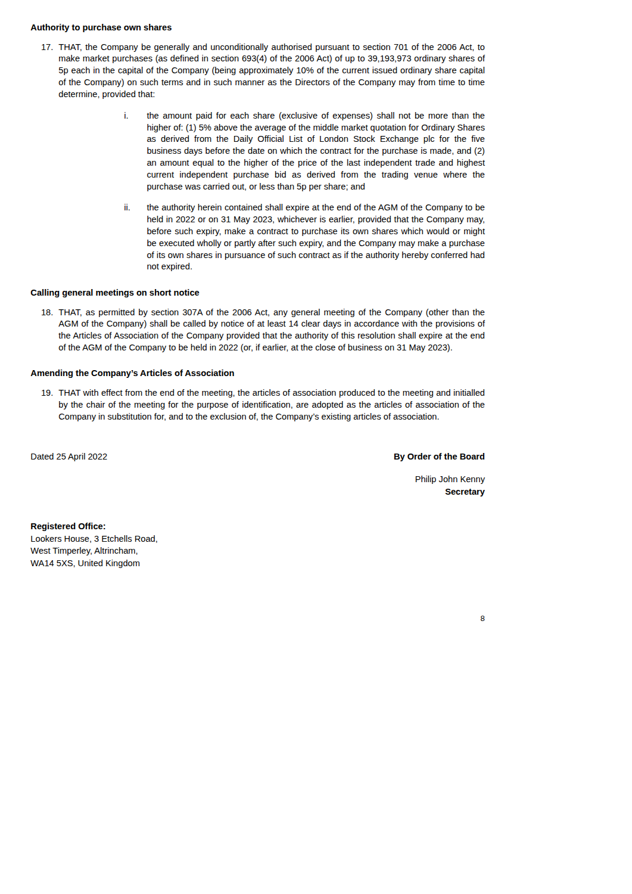Authority to purchase own shares
17. THAT, the Company be generally and unconditionally authorised pursuant to section 701 of the 2006 Act, to make market purchases (as defined in section 693(4) of the 2006 Act) of up to 39,193,973 ordinary shares of 5p each in the capital of the Company (being approximately 10% of the current issued ordinary share capital of the Company) on such terms and in such manner as the Directors of the Company may from time to time determine, provided that:
i. the amount paid for each share (exclusive of expenses) shall not be more than the higher of: (1) 5% above the average of the middle market quotation for Ordinary Shares as derived from the Daily Official List of London Stock Exchange plc for the five business days before the date on which the contract for the purchase is made, and (2) an amount equal to the higher of the price of the last independent trade and highest current independent purchase bid as derived from the trading venue where the purchase was carried out, or less than 5p per share; and
ii. the authority herein contained shall expire at the end of the AGM of the Company to be held in 2022 or on 31 May 2023, whichever is earlier, provided that the Company may, before such expiry, make a contract to purchase its own shares which would or might be executed wholly or partly after such expiry, and the Company may make a purchase of its own shares in pursuance of such contract as if the authority hereby conferred had not expired.
Calling general meetings on short notice
18. THAT, as permitted by section 307A of the 2006 Act, any general meeting of the Company (other than the AGM of the Company) shall be called by notice of at least 14 clear days in accordance with the provisions of the Articles of Association of the Company provided that the authority of this resolution shall expire at the end of the AGM of the Company to be held in 2022 (or, if earlier, at the close of business on 31 May 2023).
Amending the Company’s Articles of Association
19. THAT with effect from the end of the meeting, the articles of association produced to the meeting and initialled by the chair of the meeting for the purpose of identification, are adopted as the articles of association of the Company in substitution for, and to the exclusion of, the Company’s existing articles of association.
Dated 25 April 2022
By Order of the Board
Philip John Kenny
Secretary
Registered Office:
Lookers House, 3 Etchells Road,
West Timperley, Altrincham,
WA14 5XS, United Kingdom
8